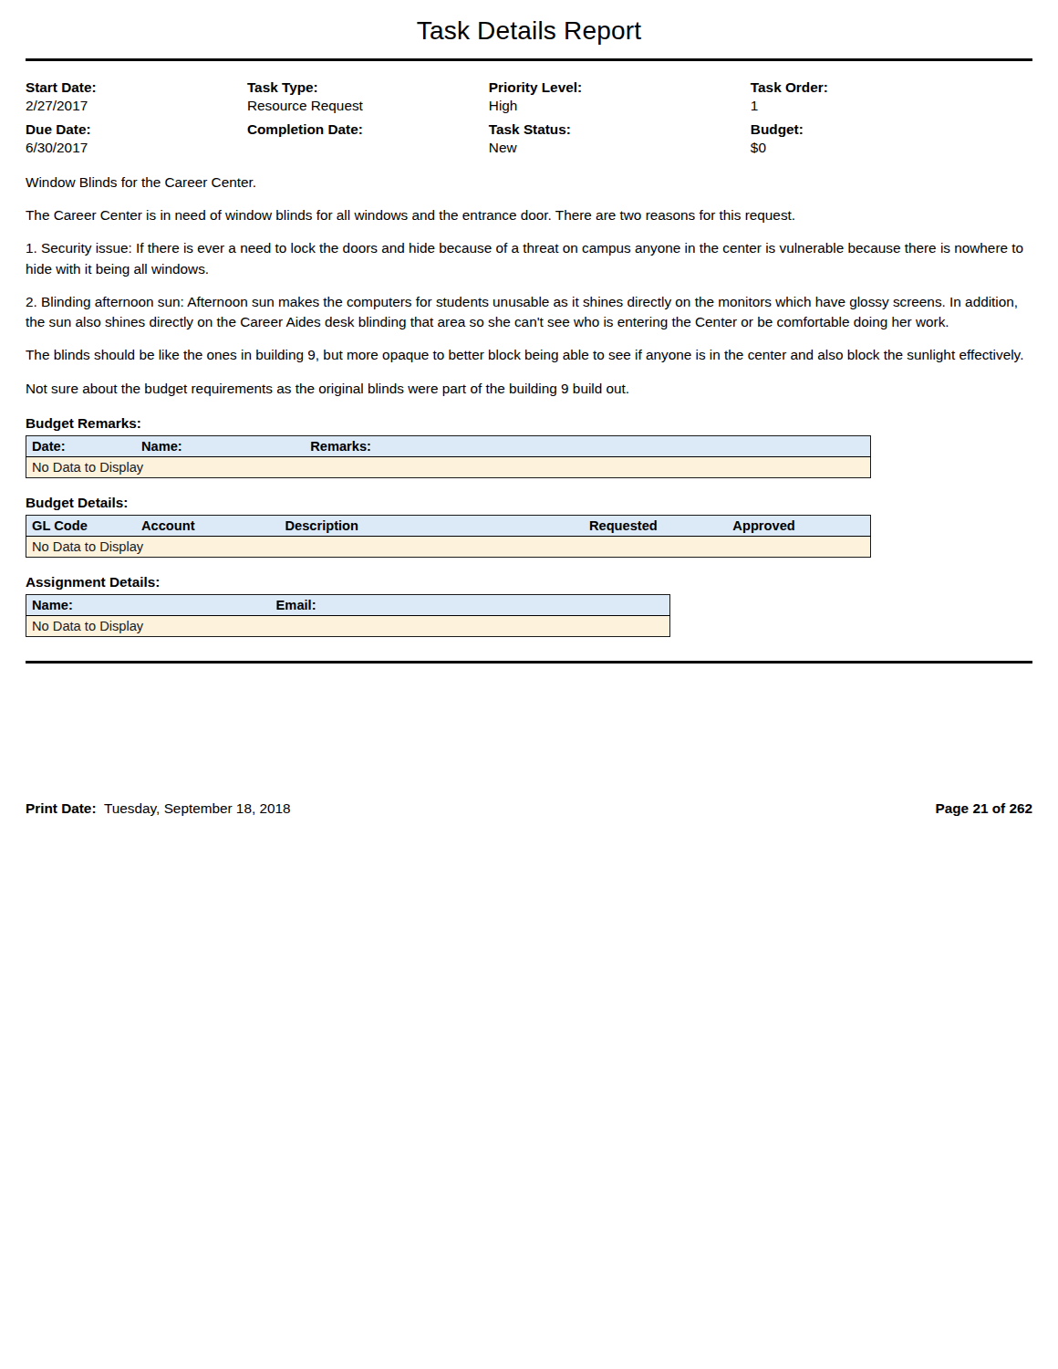Task Details Report
| Start Date: | Task Type: | Priority Level: | Task Order: |
| 2/27/2017 | Resource Request | High | 1 |
| Due Date: | Completion Date: | Task Status: | Budget: |
| 6/30/2017 | | New | $0 |
Window Blinds for the Career Center.
The Career Center is in need of window blinds for all windows and the entrance door. There are two reasons for this request.
1. Security issue: If there is ever a need to lock the doors and hide because of a threat on campus anyone in the center is vulnerable because there is nowhere to hide with it being all windows.
2. Blinding afternoon sun: Afternoon sun makes the computers for students unusable as it shines directly on the monitors which have glossy screens. In addition, the sun also shines directly on the Career Aides desk blinding that area so she can't see who is entering the Center or be comfortable doing her work.
The blinds should be like the ones in building 9, but more opaque to better block being able to see if anyone is in the center and also block the sunlight effectively.
Not sure about the budget requirements as the original blinds were part of the building 9 build out.
Budget Remarks:
| Date: | Name: | Remarks: |
| --- | --- | --- |
| No Data to Display |
Budget Details:
| GL Code | Account | Description | Requested | Approved |
| --- | --- | --- | --- | --- |
| No Data to Display |
Assignment Details:
| Name: | Email: |
| --- | --- |
| No Data to Display |
Print Date: Tuesday, September 18, 2018
Page 21 of 262